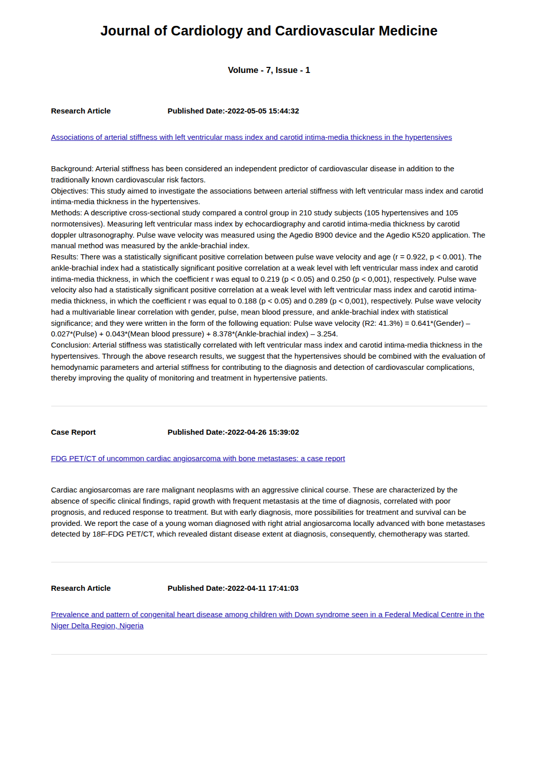Journal of Cardiology and Cardiovascular Medicine
Volume - 7, Issue - 1
Research Article Published Date:-2022-05-05 15:44:32
Associations of arterial stiffness with left ventricular mass index and carotid intima-media thickness in the hypertensives
Background: Arterial stiffness has been considered an independent predictor of cardiovascular disease in addition to the traditionally known cardiovascular risk factors.
Objectives: This study aimed to investigate the associations between arterial stiffness with left ventricular mass index and carotid intima-media thickness in the hypertensives.
Methods: A descriptive cross-sectional study compared a control group in 210 study subjects (105 hypertensives and 105 normotensives). Measuring left ventricular mass index by echocardiography and carotid intima-media thickness by carotid doppler ultrasonography. Pulse wave velocity was measured using the Agedio B900 device and the Agedio K520 application. The manual method was measured by the ankle-brachial index.
Results: There was a statistically significant positive correlation between pulse wave velocity and age (r = 0.922, p < 0.001). The ankle-brachial index had a statistically significant positive correlation at a weak level with left ventricular mass index and carotid intima-media thickness, in which the coefficient r was equal to 0.219 (p < 0.05) and 0.250 (p < 0,001), respectively. Pulse wave velocity also had a statistically significant positive correlation at a weak level with left ventricular mass index and carotid intima-media thickness, in which the coefficient r was equal to 0.188 (p < 0.05) and 0.289 (p < 0,001), respectively. Pulse wave velocity had a multivariable linear correlation with gender, pulse, mean blood pressure, and ankle-brachial index with statistical significance; and they were written in the form of the following equation: Pulse wave velocity (R2: 41.3%) = 0.641*(Gender) – 0.027*(Pulse) + 0.043*(Mean blood pressure) + 8.378*(Ankle-brachial index) – 3.254.
Conclusion: Arterial stiffness was statistically correlated with left ventricular mass index and carotid intima-media thickness in the hypertensives. Through the above research results, we suggest that the hypertensives should be combined with the evaluation of hemodynamic parameters and arterial stiffness for contributing to the diagnosis and detection of cardiovascular complications, thereby improving the quality of monitoring and treatment in hypertensive patients.
Case Report Published Date:-2022-04-26 15:39:02
FDG PET/CT of uncommon cardiac angiosarcoma with bone metastases: a case report
Cardiac angiosarcomas are rare malignant neoplasms with an aggressive clinical course. These are characterized by the absence of specific clinical findings, rapid growth with frequent metastasis at the time of diagnosis, correlated with poor prognosis, and reduced response to treatment. But with early diagnosis, more possibilities for treatment and survival can be provided. We report the case of a young woman diagnosed with right atrial angiosarcoma locally advanced with bone metastases detected by 18F-FDG PET/CT, which revealed distant disease extent at diagnosis, consequently, chemotherapy was started.
Research Article Published Date:-2022-04-11 17:41:03
Prevalence and pattern of congenital heart disease among children with Down syndrome seen in a Federal Medical Centre in the Niger Delta Region, Nigeria